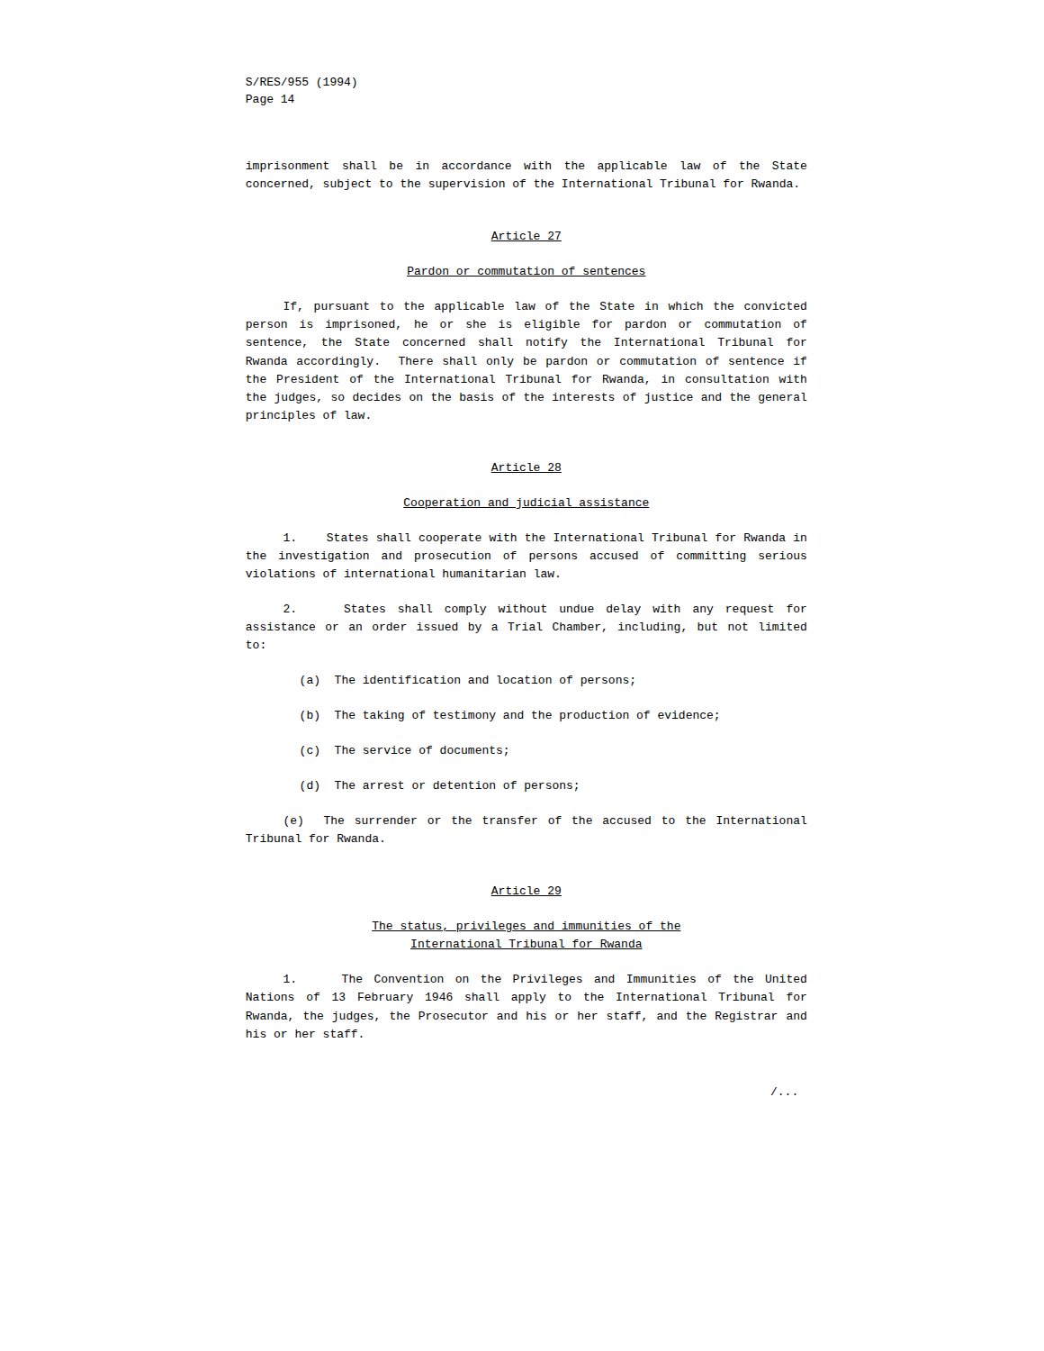S/RES/955 (1994) Page 14
imprisonment shall be in accordance with the applicable law of the State concerned, subject to the supervision of the International Tribunal for Rwanda.
Article 27
Pardon or commutation of sentences
If, pursuant to the applicable law of the State in which the convicted person is imprisoned, he or she is eligible for pardon or commutation of sentence, the State concerned shall notify the International Tribunal for Rwanda accordingly. There shall only be pardon or commutation of sentence if the President of the International Tribunal for Rwanda, in consultation with the judges, so decides on the basis of the interests of justice and the general principles of law.
Article 28
Cooperation and judicial assistance
1. States shall cooperate with the International Tribunal for Rwanda in the investigation and prosecution of persons accused of committing serious violations of international humanitarian law.
2. States shall comply without undue delay with any request for assistance or an order issued by a Trial Chamber, including, but not limited to:
(a) The identification and location of persons;
(b) The taking of testimony and the production of evidence;
(c) The service of documents;
(d) The arrest or detention of persons;
(e) The surrender or the transfer of the accused to the International Tribunal for Rwanda.
Article 29
The status, privileges and immunities of the
International Tribunal for Rwanda
1. The Convention on the Privileges and Immunities of the United Nations of 13 February 1946 shall apply to the International Tribunal for Rwanda, the judges, the Prosecutor and his or her staff, and the Registrar and his or her staff.
/...